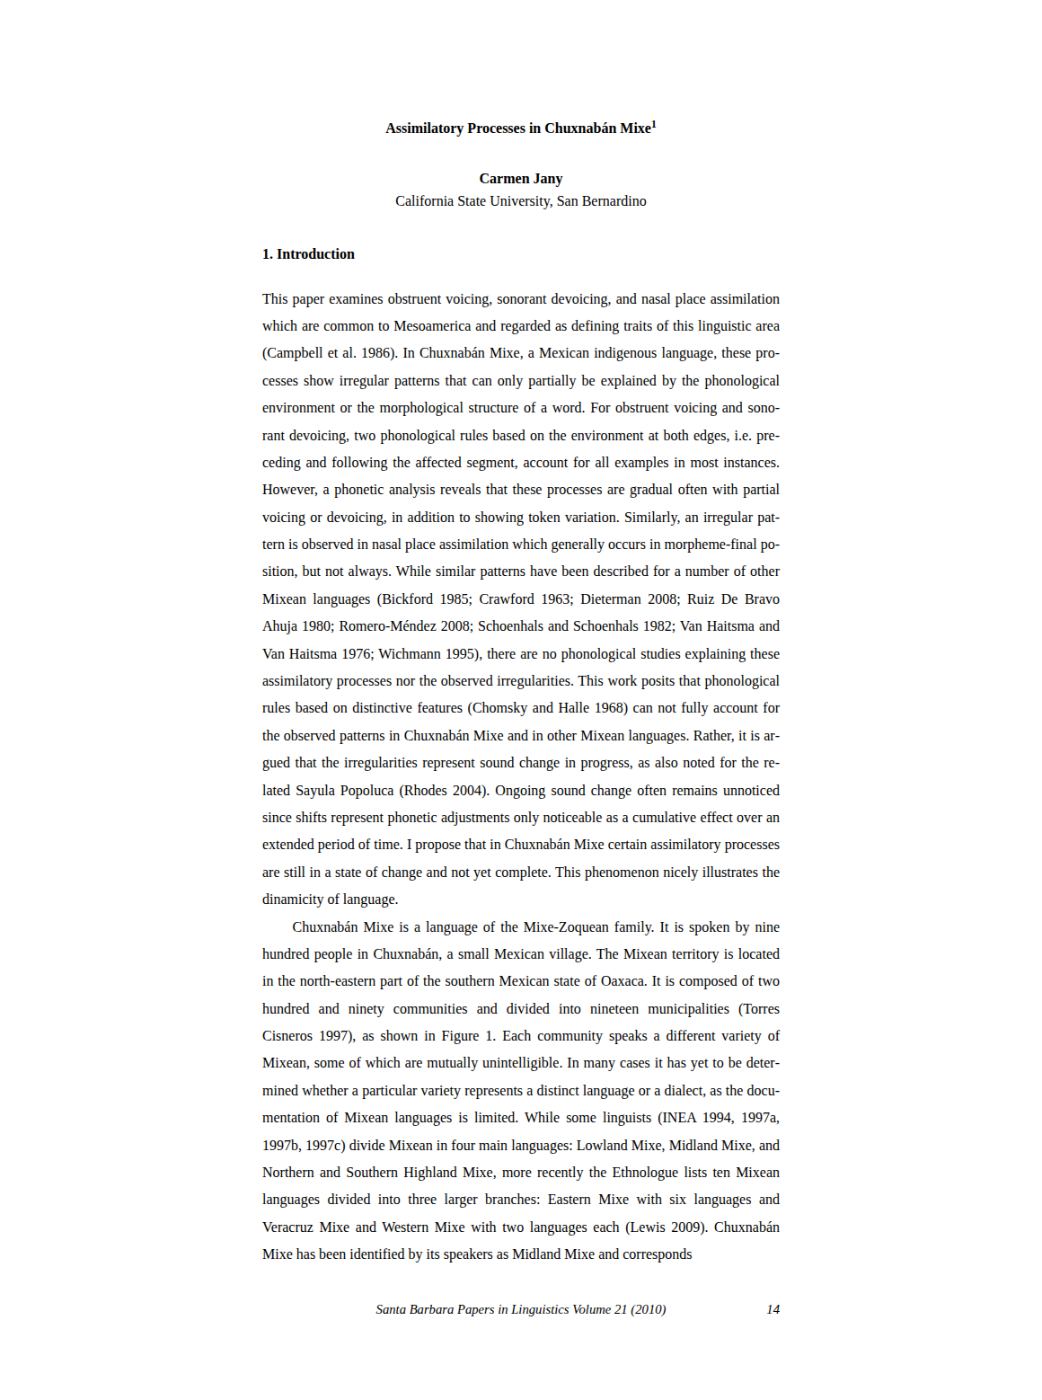Assimilatory Processes in Chuxnabán Mixe1
Carmen Jany
California State University, San Bernardino
1. Introduction
This paper examines obstruent voicing, sonorant devoicing, and nasal place assimilation which are common to Mesoamerica and regarded as defining traits of this linguistic area (Campbell et al. 1986). In Chuxnabán Mixe, a Mexican indigenous language, these processes show irregular patterns that can only partially be explained by the phonological environment or the morphological structure of a word. For obstruent voicing and sonorant devoicing, two phonological rules based on the environment at both edges, i.e. preceding and following the affected segment, account for all examples in most instances. However, a phonetic analysis reveals that these processes are gradual often with partial voicing or devoicing, in addition to showing token variation. Similarly, an irregular pattern is observed in nasal place assimilation which generally occurs in morpheme-final position, but not always. While similar patterns have been described for a number of other Mixean languages (Bickford 1985; Crawford 1963; Dieterman 2008; Ruiz De Bravo Ahuja 1980; Romero-Méndez 2008; Schoenhals and Schoenhals 1982; Van Haitsma and Van Haitsma 1976; Wichmann 1995), there are no phonological studies explaining these assimilatory processes nor the observed irregularities. This work posits that phonological rules based on distinctive features (Chomsky and Halle 1968) can not fully account for the observed patterns in Chuxnabán Mixe and in other Mixean languages. Rather, it is argued that the irregularities represent sound change in progress, as also noted for the related Sayula Popoluca (Rhodes 2004). Ongoing sound change often remains unnoticed since shifts represent phonetic adjustments only noticeable as a cumulative effect over an extended period of time. I propose that in Chuxnabán Mixe certain assimilatory processes are still in a state of change and not yet complete. This phenomenon nicely illustrates the dinamicity of language.
Chuxnabán Mixe is a language of the Mixe-Zoquean family. It is spoken by nine hundred people in Chuxnabán, a small Mexican village. The Mixean territory is located in the north-eastern part of the southern Mexican state of Oaxaca. It is composed of two hundred and ninety communities and divided into nineteen municipalities (Torres Cisneros 1997), as shown in Figure 1. Each community speaks a different variety of Mixean, some of which are mutually unintelligible. In many cases it has yet to be determined whether a particular variety represents a distinct language or a dialect, as the documentation of Mixean languages is limited. While some linguists (INEA 1994, 1997a, 1997b, 1997c) divide Mixean in four main languages: Lowland Mixe, Midland Mixe, and Northern and Southern Highland Mixe, more recently the Ethnologue lists ten Mixean languages divided into three larger branches: Eastern Mixe with six languages and Veracruz Mixe and Western Mixe with two languages each (Lewis 2009). Chuxnabán Mixe has been identified by its speakers as Midland Mixe and corresponds
Santa Barbara Papers in Linguistics Volume 21 (2010) 14